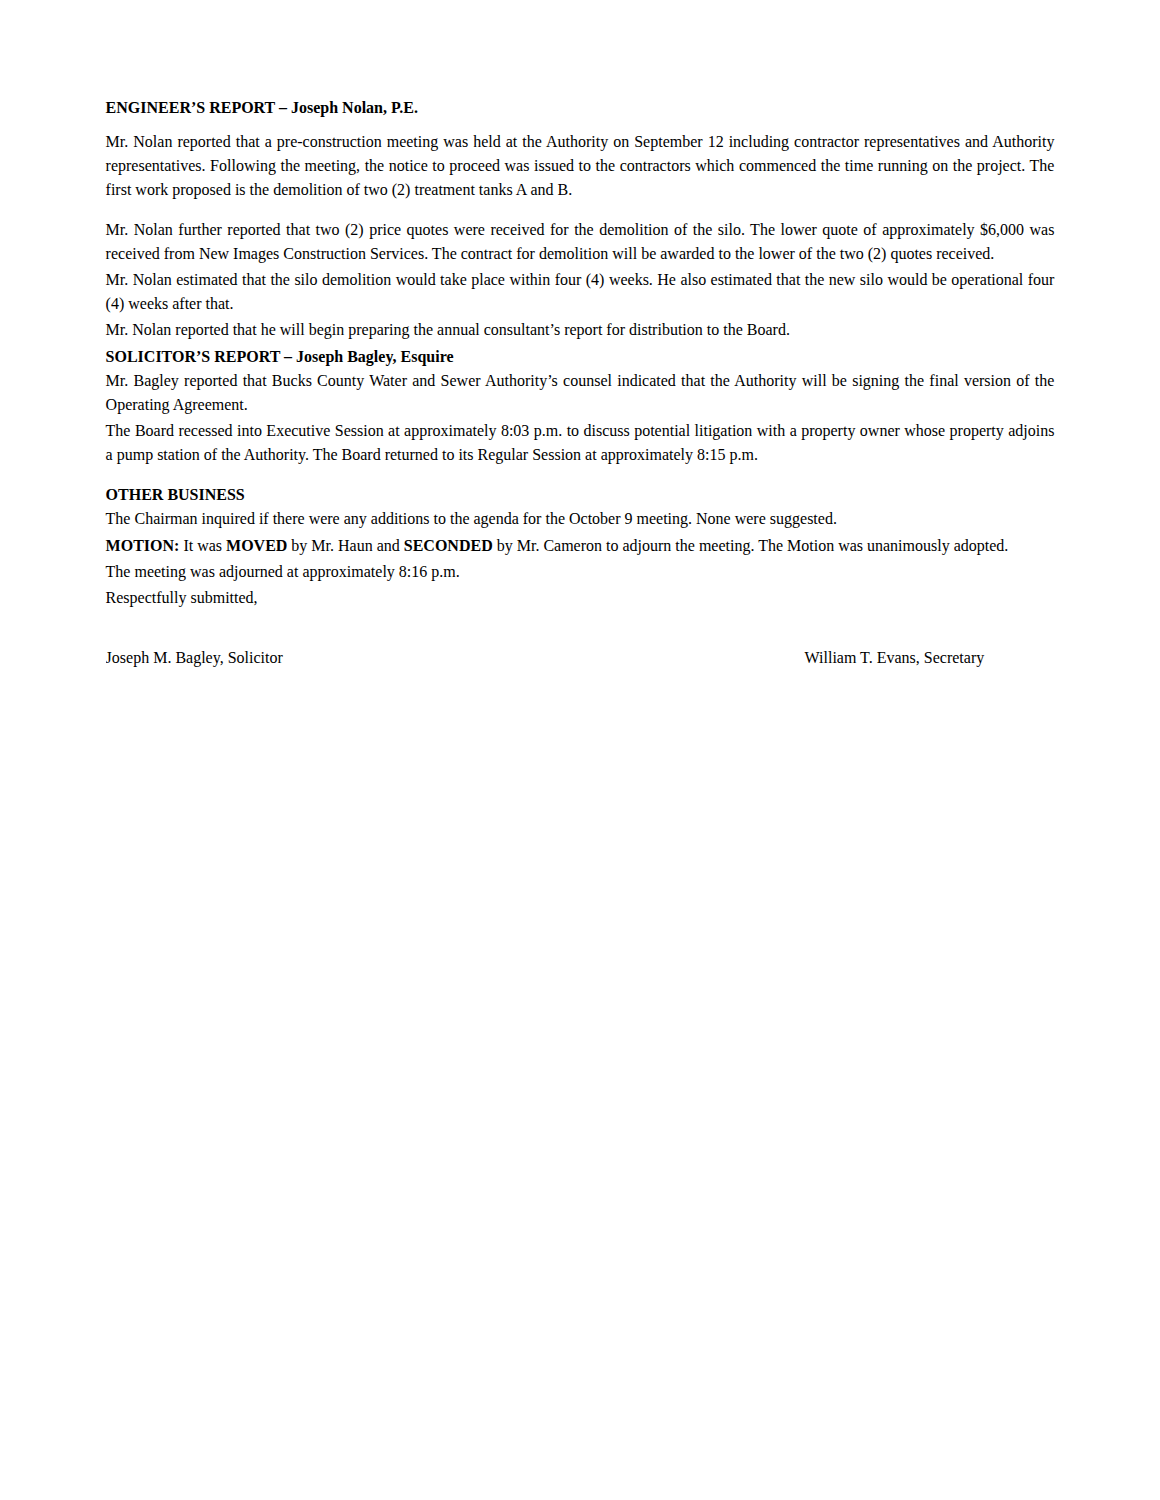ENGINEER’S REPORT – Joseph Nolan, P.E.
Mr. Nolan reported that a pre-construction meeting was held at the Authority on September 12 including contractor representatives and Authority representatives. Following the meeting, the notice to proceed was issued to the contractors which commenced the time running on the project. The first work proposed is the demolition of two (2) treatment tanks A and B.
Mr. Nolan further reported that two (2) price quotes were received for the demolition of the silo. The lower quote of approximately $6,000 was received from New Images Construction Services. The contract for demolition will be awarded to the lower of the two (2) quotes received.
Mr. Nolan estimated that the silo demolition would take place within four (4) weeks. He also estimated that the new silo would be operational four (4) weeks after that.
Mr. Nolan reported that he will begin preparing the annual consultant’s report for distribution to the Board.
SOLICITOR’S REPORT – Joseph Bagley, Esquire
Mr. Bagley reported that Bucks County Water and Sewer Authority’s counsel indicated that the Authority will be signing the final version of the Operating Agreement.
The Board recessed into Executive Session at approximately 8:03 p.m. to discuss potential litigation with a property owner whose property adjoins a pump station of the Authority. The Board returned to its Regular Session at approximately 8:15 p.m.
OTHER BUSINESS
The Chairman inquired if there were any additions to the agenda for the October 9 meeting. None were suggested.
MOTION: It was MOVED by Mr. Haun and SECONDED by Mr. Cameron to adjourn the meeting. The Motion was unanimously adopted.
The meeting was adjourned at approximately 8:16 p.m.
Respectfully submitted,
Joseph M. Bagley, Solicitor William T. Evans, Secretary